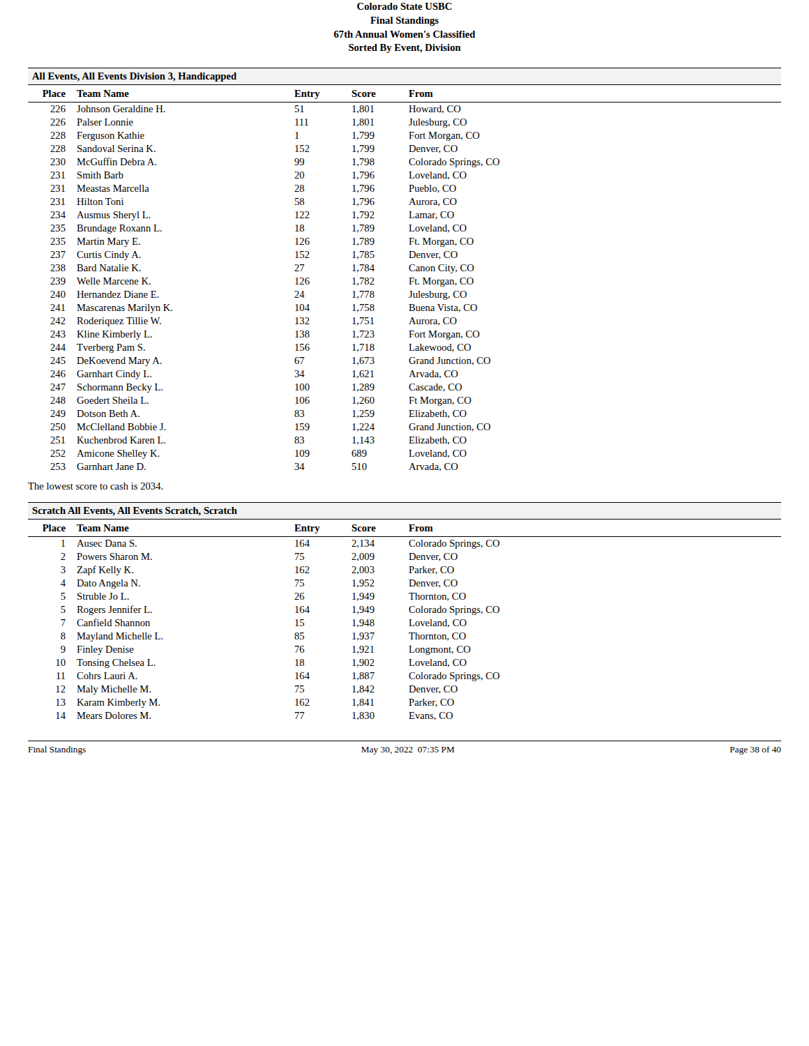Colorado State USBC
Final Standings
67th Annual Women's Classified
Sorted By Event, Division
All Events, All Events Division 3, Handicapped
| Place | Team Name | Entry | Score | From |
| --- | --- | --- | --- | --- |
| 226 | Johnson Geraldine H. | 51 | 1,801 | Howard, CO |
| 226 | Palser Lonnie | 111 | 1,801 | Julesburg, CO |
| 228 | Ferguson Kathie | 1 | 1,799 | Fort Morgan, CO |
| 228 | Sandoval Serina K. | 152 | 1,799 | Denver, CO |
| 230 | McGuffin Debra A. | 99 | 1,798 | Colorado Springs, CO |
| 231 | Smith Barb | 20 | 1,796 | Loveland, CO |
| 231 | Meastas Marcella | 28 | 1,796 | Pueblo, CO |
| 231 | Hilton Toni | 58 | 1,796 | Aurora, CO |
| 234 | Ausmus Sheryl L. | 122 | 1,792 | Lamar, CO |
| 235 | Brundage Roxann L. | 18 | 1,789 | Loveland, CO |
| 235 | Martin Mary E. | 126 | 1,789 | Ft. Morgan, CO |
| 237 | Curtis Cindy A. | 152 | 1,785 | Denver, CO |
| 238 | Bard Natalie K. | 27 | 1,784 | Canon City, CO |
| 239 | Welle Marcene K. | 126 | 1,782 | Ft. Morgan, CO |
| 240 | Hernandez Diane E. | 24 | 1,778 | Julesburg, CO |
| 241 | Mascarenas Marilyn K. | 104 | 1,758 | Buena Vista, CO |
| 242 | Roderiquez Tillie W. | 132 | 1,751 | Aurora, CO |
| 243 | Kline Kimberly L. | 138 | 1,723 | Fort Morgan, CO |
| 244 | Tverberg Pam S. | 156 | 1,718 | Lakewood, CO |
| 245 | DeKoevend Mary A. | 67 | 1,673 | Grand Junction, CO |
| 246 | Garnhart Cindy L. | 34 | 1,621 | Arvada, CO |
| 247 | Schormann Becky L. | 100 | 1,289 | Cascade, CO |
| 248 | Goedert Sheila L. | 106 | 1,260 | Ft Morgan, CO |
| 249 | Dotson Beth A. | 83 | 1,259 | Elizabeth, CO |
| 250 | McClelland Bobbie J. | 159 | 1,224 | Grand Junction, CO |
| 251 | Kuchenbrod Karen L. | 83 | 1,143 | Elizabeth, CO |
| 252 | Amicone Shelley K. | 109 | 689 | Loveland, CO |
| 253 | Garnhart Jane D. | 34 | 510 | Arvada, CO |
The lowest score to cash is 2034.
Scratch All Events, All Events Scratch, Scratch
| Place | Team Name | Entry | Score | From |
| --- | --- | --- | --- | --- |
| 1 | Ausec Dana S. | 164 | 2,134 | Colorado Springs, CO |
| 2 | Powers Sharon M. | 75 | 2,009 | Denver, CO |
| 3 | Zapf Kelly K. | 162 | 2,003 | Parker, CO |
| 4 | Dato Angela N. | 75 | 1,952 | Denver, CO |
| 5 | Struble Jo L. | 26 | 1,949 | Thornton, CO |
| 5 | Rogers Jennifer L. | 164 | 1,949 | Colorado Springs, CO |
| 7 | Canfield Shannon | 15 | 1,948 | Loveland, CO |
| 8 | Mayland Michelle L. | 85 | 1,937 | Thornton, CO |
| 9 | Finley Denise | 76 | 1,921 | Longmont, CO |
| 10 | Tonsing Chelsea L. | 18 | 1,902 | Loveland, CO |
| 11 | Cohrs Lauri A. | 164 | 1,887 | Colorado Springs, CO |
| 12 | Maly Michelle M. | 75 | 1,842 | Denver, CO |
| 13 | Karam Kimberly M. | 162 | 1,841 | Parker, CO |
| 14 | Mears Dolores M. | 77 | 1,830 | Evans, CO |
Final Standings
May 30, 2022 07:35 PM
Page 38 of 40